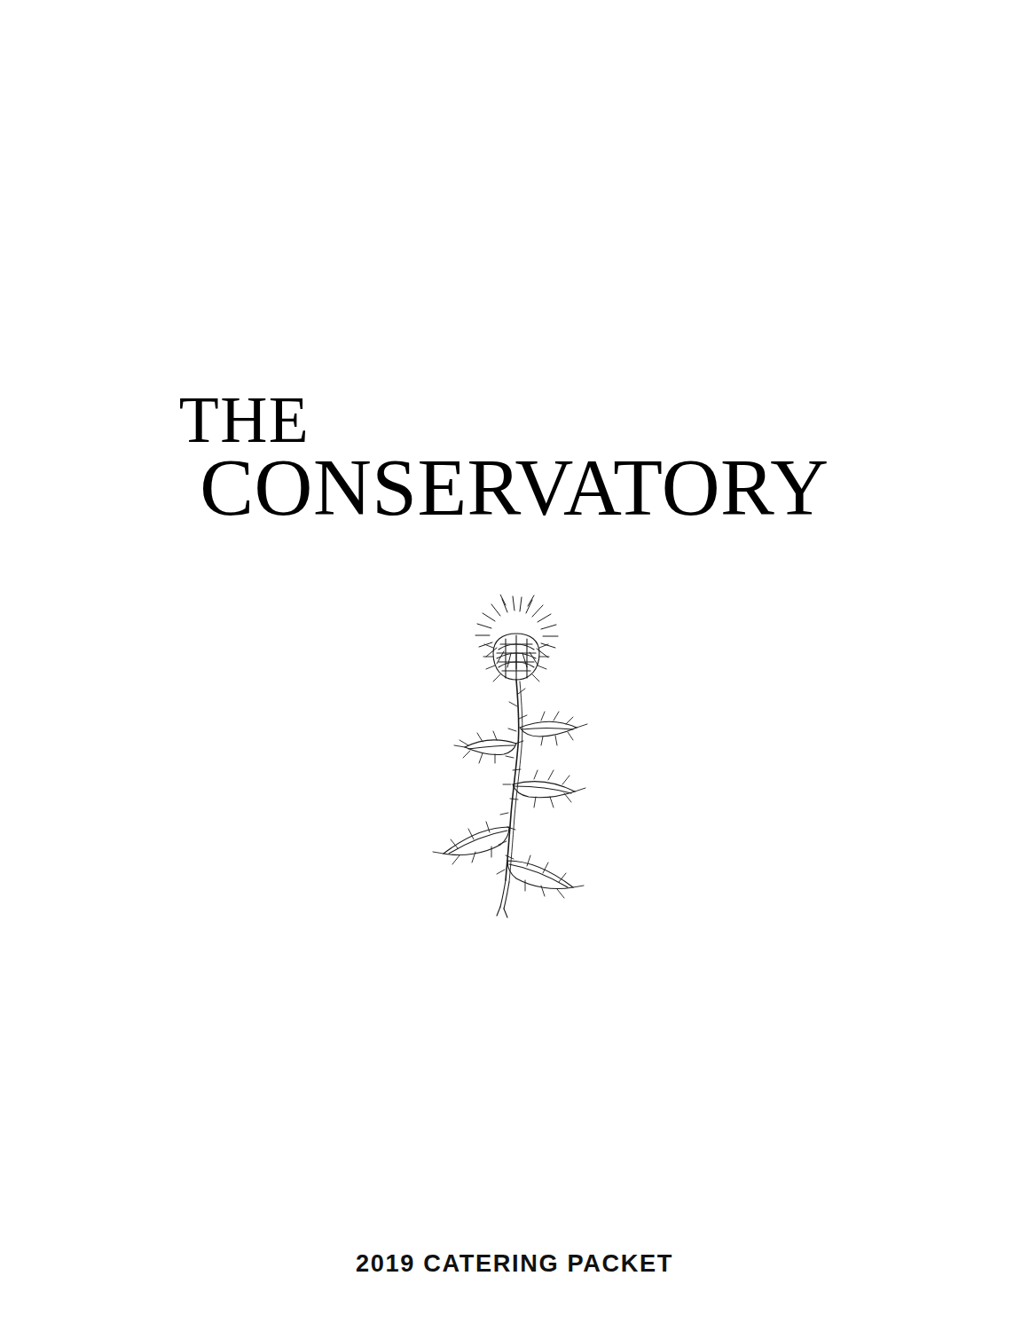THE CONSERVATORY
2019 CATERING PACKET